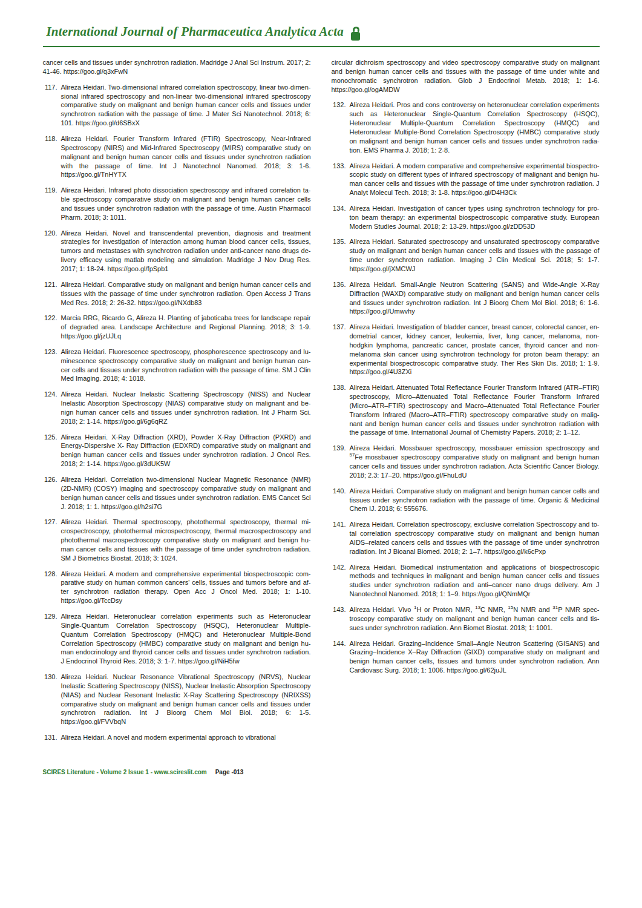International Journal of Pharmaceutica Analytica Acta
cancer cells and tissues under synchrotron radiation. Madridge J Anal Sci Instrum. 2017; 2: 41-46. https://goo.gl/q3xFwN
117. Alireza Heidari. Two-dimensional infrared correlation spectroscopy, linear two-dimensional infrared spectroscopy and non-linear two-dimensional infrared spectroscopy comparative study on malignant and benign human cancer cells and tissues under synchrotron radiation with the passage of time. J Mater Sci Nanotechnol. 2018; 6: 101. https://goo.gl/d6SBxX
118. Alireza Heidari. Fourier Transform Infrared (FTIR) Spectroscopy, Near-Infrared Spectroscopy (NIRS) and Mid-Infrared Spectroscopy (MIRS) comparative study on malignant and benign human cancer cells and tissues under synchrotron radiation with the passage of time. Int J Nanotechnol Nanomed. 2018; 3: 1-6. https://goo.gl/TnHYTX
119. Alireza Heidari. Infrared photo dissociation spectroscopy and infrared correlation table spectroscopy comparative study on malignant and benign human cancer cells and tissues under synchrotron radiation with the passage of time. Austin Pharmacol Pharm. 2018; 3: 1011.
120. Alireza Heidari. Novel and transcendental prevention, diagnosis and treatment strategies for investigation of interaction among human blood cancer cells, tissues, tumors and metastases with synchrotron radiation under anti-cancer nano drugs delivery efficacy using matlab modeling and simulation. Madridge J Nov Drug Res. 2017; 1: 18-24. https://goo.gl/fpSpb1
121. Alireza Heidari. Comparative study on malignant and benign human cancer cells and tissues with the passage of time under synchrotron radiation. Open Access J Trans Med Res. 2018; 2: 26-32. https://goo.gl/NXdb83
122. Marcia RRG, Ricardo G, Alireza H. Planting of jaboticaba trees for landscape repair of degraded area. Landscape Architecture and Regional Planning. 2018; 3: 1-9. https://goo.gl/jzUJLq
123. Alireza Heidari. Fluorescence spectroscopy, phosphorescence spectroscopy and luminescence spectroscopy comparative study on malignant and benign human cancer cells and tissues under synchrotron radiation with the passage of time. SM J Clin Med Imaging. 2018; 4: 1018.
124. Alireza Heidari. Nuclear Inelastic Scattering Spectroscopy (NISS) and Nuclear Inelastic Absorption Spectroscopy (NIAS) comparative study on malignant and benign human cancer cells and tissues under synchrotron radiation. Int J Pharm Sci. 2018; 2: 1-14. https://goo.gl/6g6qRZ
125. Alireza Heidari. X-Ray Diffraction (XRD), Powder X-Ray Diffraction (PXRD) and Energy-Dispersive X- Ray Diffraction (EDXRD) comparative study on malignant and benign human cancer cells and tissues under synchrotron radiation. J Oncol Res. 2018; 2: 1-14. https://goo.gl/3dUK5W
126. Alireza Heidari. Correlation two-dimensional Nuclear Magnetic Resonance (NMR) (2D-NMR) (COSY) imaging and spectroscopy comparative study on malignant and benign human cancer cells and tissues under synchrotron radiation. EMS Cancet Sci J. 2018; 1: 1. https://goo.gl/h2si7G
127. Alireza Heidari. Thermal spectroscopy, photothermal spectroscopy, thermal microspectroscopy, photothermal microspectroscopy, thermal macrospectroscopy and photothermal macrospectroscopy comparative study on malignant and benign human cancer cells and tissues with the passage of time under synchrotron radiation. SM J Biometrics Biostat. 2018; 3: 1024.
128. Alireza Heidari. A modern and comprehensive experimental biospectroscopic comparative study on human common cancers' cells, tissues and tumors before and after synchrotron radiation therapy. Open Acc J Oncol Med. 2018; 1: 1-10. https://goo.gl/TccDsy
129. Alireza Heidari. Heteronuclear correlation experiments such as Heteronuclear Single-Quantum Correlation Spectroscopy (HSQC), Heteronuclear Multiple-Quantum Correlation Spectroscopy (HMQC) and Heteronuclear Multiple-Bond Correlation Spectroscopy (HMBC) comparative study on malignant and benign human endocrinology and thyroid cancer cells and tissues under synchrotron radiation. J Endocrinol Thyroid Res. 2018; 3: 1-7. https://goo.gl/NiH5fw
130. Alireza Heidari. Nuclear Resonance Vibrational Spectroscopy (NRVS), Nuclear Inelastic Scattering Spectroscopy (NISS), Nuclear Inelastic Absorption Spectroscopy (NIAS) and Nuclear Resonant Inelastic X-Ray Scattering Spectroscopy (NRIXSS) comparative study on malignant and benign human cancer cells and tissues under synchrotron radiation. Int J Bioorg Chem Mol Biol. 2018; 6: 1-5. https://goo.gl/FVVbqN
131. Alireza Heidari. A novel and modern experimental approach to vibrational
circular dichroism spectroscopy and video spectroscopy comparative study on malignant and benign human cancer cells and tissues with the passage of time under white and monochromatic synchrotron radiation. Glob J Endocrinol Metab. 2018; 1: 1-6. https://goo.gl/ogAMDW
132. Alireza Heidari. Pros and cons controversy on heteronuclear correlation experiments such as Heteronuclear Single-Quantum Correlation Spectroscopy (HSQC), Heteronuclear Multiple-Quantum Correlation Spectroscopy (HMQC) and Heteronuclear Multiple-Bond Correlation Spectroscopy (HMBC) comparative study on malignant and benign human cancer cells and tissues under synchrotron radiation. EMS Pharma J. 2018; 1: 2-8.
133. Alireza Heidari. A modern comparative and comprehensive experimental biospectroscopic study on different types of infrared spectroscopy of malignant and benign human cancer cells and tissues with the passage of time under synchrotron radiation. J Analyt Molecul Tech. 2018; 3: 1-8. https://goo.gl/D4H3Ck
134. Alireza Heidari. Investigation of cancer types using synchrotron technology for proton beam therapy: an experimental biospectroscopic comparative study. European Modern Studies Journal. 2018; 2: 13-29. https://goo.gl/zDD53D
135. Alireza Heidari. Saturated spectroscopy and unsaturated spectroscopy comparative study on malignant and benign human cancer cells and tissues with the passage of time under synchrotron radiation. Imaging J Clin Medical Sci. 2018; 5: 1-7. https://goo.gl/jXMCWJ
136. Alireza Heidari. Small-Angle Neutron Scattering (SANS) and Wide-Angle X-Ray Diffraction (WAXD) comparative study on malignant and benign human cancer cells and tissues under synchrotron radiation. Int J Bioorg Chem Mol Biol. 2018; 6: 1-6. https://goo.gl/Umwvhy
137. Alireza Heidari. Investigation of bladder cancer, breast cancer, colorectal cancer, endometrial cancer, kidney cancer, leukemia, liver, lung cancer, melanoma, non- hodgkin lymphoma, pancreatic cancer, prostate cancer, thyroid cancer and non- melanoma skin cancer using synchrotron technology for proton beam therapy: an experimental biospectroscopic comparative study. Ther Res Skin Dis. 2018; 1: 1-9. https://goo.gl/4U3ZXi
138. Alireza Heidari. Attenuated Total Reflectance Fourier Transform Infrared (ATR–FTIR) spectroscopy, Micro–Attenuated Total Reflectance Fourier Transform Infrared (Micro–ATR–FTIR) spectroscopy and Macro–Attenuated Total Reflectance Fourier Transform Infrared (Macro–ATR–FTIR) spectroscopy comparative study on malignant and benign human cancer cells and tissues under synchrotron radiation with the passage of time. International Journal of Chemistry Papers. 2018; 2: 1–12.
139. Alireza Heidari. Mossbauer spectroscopy, mossbauer emission spectroscopy and 57Fe mossbauer spectroscopy comparative study on malignant and benign human cancer cells and tissues under synchrotron radiation. Acta Scientific Cancer Biology. 2018; 2.3: 17–20. https://goo.gl/FhuLdU
140. Alireza Heidari. Comparative study on malignant and benign human cancer cells and tissues under synchrotron radiation with the passage of time. Organic & Medicinal Chem IJ. 2018; 6: 555676.
141. Alireza Heidari. Correlation spectroscopy, exclusive correlation Spectroscopy and total correlation spectroscopy comparative study on malignant and benign human AIDS–related cancers cells and tissues with the passage of time under synchrotron radiation. Int J Bioanal Biomed. 2018; 2: 1–7. https://goo.gl/k6cPxp
142. Alireza Heidari. Biomedical instrumentation and applications of biospectroscopic methods and techniques in malignant and benign human cancer cells and tissues studies under synchrotron radiation and anti–cancer nano drugs delivery. Am J Nanotechnol Nanomed. 2018; 1: 1–9. https://goo.gl/QNmMQr
143. Alireza Heidari. Vivo 1H or Proton NMR, 13C NMR, 15N NMR and 31P NMR spectroscopy comparative study on malignant and benign human cancer cells and tissues under synchrotron radiation. Ann Biomet Biostat. 2018; 1: 1001.
144. Alireza Heidari. Grazing–Incidence Small–Angle Neutron Scattering (GISANS) and Grazing–Incidence X–Ray Diffraction (GIXD) comparative study on malignant and benign human cancer cells, tissues and tumors under synchrotron radiation. Ann Cardiovasc Surg. 2018; 1: 1006. https://goo.gl/62juJL
SCIRES Literature - Volume 2 Issue 1 - www.scireslit.com Page -013